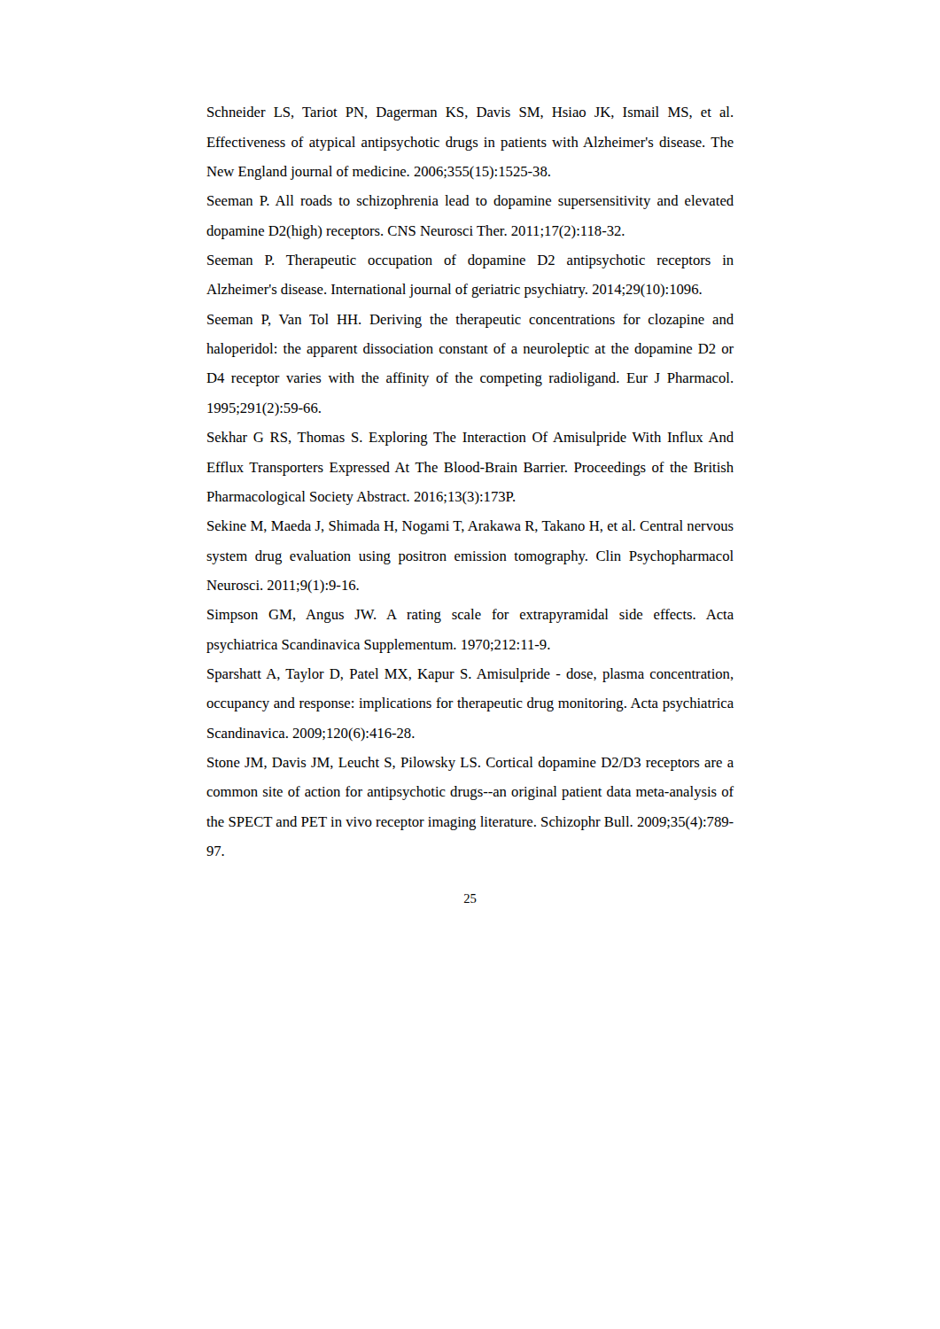Schneider LS, Tariot PN, Dagerman KS, Davis SM, Hsiao JK, Ismail MS, et al. Effectiveness of atypical antipsychotic drugs in patients with Alzheimer's disease. The New England journal of medicine. 2006;355(15):1525-38.
Seeman P. All roads to schizophrenia lead to dopamine supersensitivity and elevated dopamine D2(high) receptors. CNS Neurosci Ther. 2011;17(2):118-32.
Seeman P. Therapeutic occupation of dopamine D2 antipsychotic receptors in Alzheimer's disease. International journal of geriatric psychiatry. 2014;29(10):1096.
Seeman P, Van Tol HH. Deriving the therapeutic concentrations for clozapine and haloperidol: the apparent dissociation constant of a neuroleptic at the dopamine D2 or D4 receptor varies with the affinity of the competing radioligand. Eur J Pharmacol. 1995;291(2):59-66.
Sekhar G RS, Thomas S. Exploring The Interaction Of Amisulpride With Influx And Efflux Transporters Expressed At The Blood-Brain Barrier. Proceedings of the British Pharmacological Society Abstract. 2016;13(3):173P.
Sekine M, Maeda J, Shimada H, Nogami T, Arakawa R, Takano H, et al. Central nervous system drug evaluation using positron emission tomography. Clin Psychopharmacol Neurosci. 2011;9(1):9-16.
Simpson GM, Angus JW. A rating scale for extrapyramidal side effects. Acta psychiatrica Scandinavica Supplementum. 1970;212:11-9.
Sparshatt A, Taylor D, Patel MX, Kapur S. Amisulpride - dose, plasma concentration, occupancy and response: implications for therapeutic drug monitoring. Acta psychiatrica Scandinavica. 2009;120(6):416-28.
Stone JM, Davis JM, Leucht S, Pilowsky LS. Cortical dopamine D2/D3 receptors are a common site of action for antipsychotic drugs--an original patient data meta-analysis of the SPECT and PET in vivo receptor imaging literature. Schizophr Bull. 2009;35(4):789-97.
25